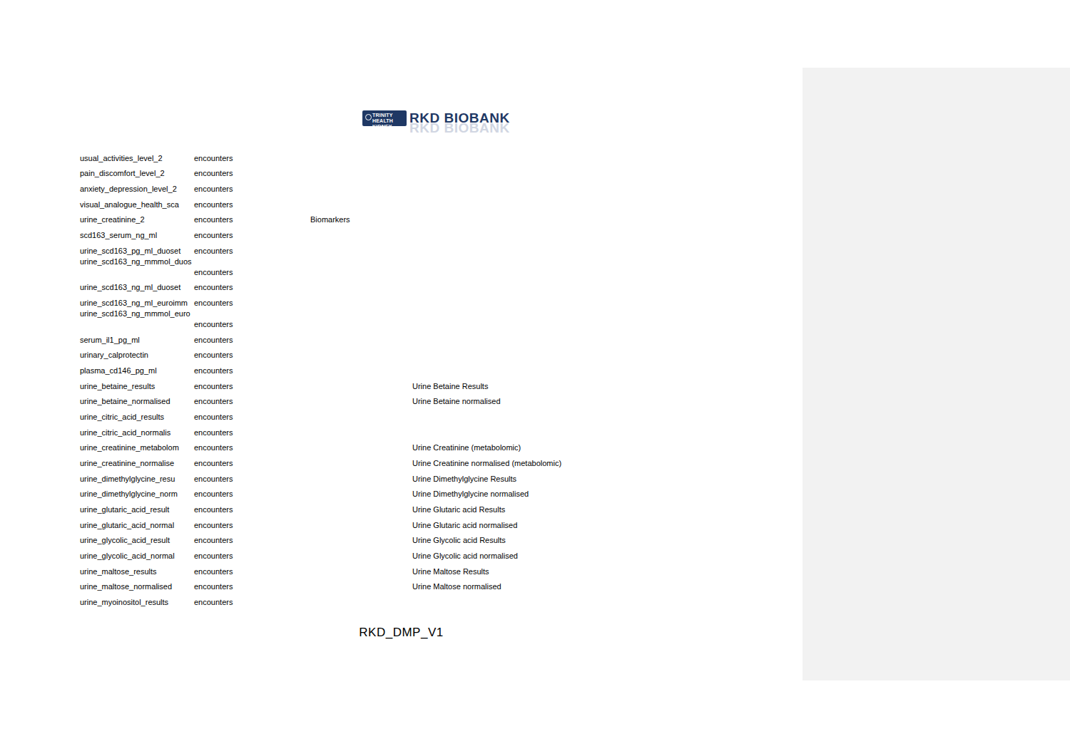TRINITY
HEALTH
KIDNEY CENTRE
RKD BIOBANK
RKD BIOBANK
usual_activities_level_2
encounters
pain_discomfort_level_2
encounters
anxiety_depression_level_2
encounters
visual_analogue_health_sca
encounters
urine_creatinine_2
encounters
Biomarkers
scd163_serum_ng_ml
encounters
urine_scd163_pg_ml_duoset
encounters
urine_scd163_ng_mmmol_duos
encounters
urine_scd163_ng_ml_duoset
encounters
urine_scd163_ng_ml_euroimm
encounters
urine_scd163_ng_mmmol_euro
encounters
serum_il1_pg_ml
encounters
urinary_calprotectin
encounters
plasma_cd146_pg_ml
encounters
urine_betaine_results
encounters
Urine Betaine Results
urine_betaine_normalised
encounters
Urine Betaine normalised
urine_citric_acid_results
encounters
urine_citric_acid_normalis
encounters
urine_creatinine_metabolom
encounters
Urine Creatinine (metabolomic)
urine_creatinine_normalise
encounters
Urine Creatinine normalised (metabolomic)
urine_dimethylglycine_resu
encounters
Urine Dimethylglycine Results
urine_dimethylglycine_norm
encounters
Urine Dimethylglycine normalised
urine_glutaric_acid_result
encounters
Urine Glutaric acid Results
urine_glutaric_acid_normal
encounters
Urine Glutaric acid normalised
urine_glycolic_acid_result
encounters
Urine Glycolic acid Results
urine_glycolic_acid_normal
encounters
Urine Glycolic acid normalised
urine_maltose_results
encounters
Urine Maltose Results
urine_maltose_normalised
encounters
Urine Maltose normalised
urine_myoinositol_results
encounters
RKD_DMP_V1